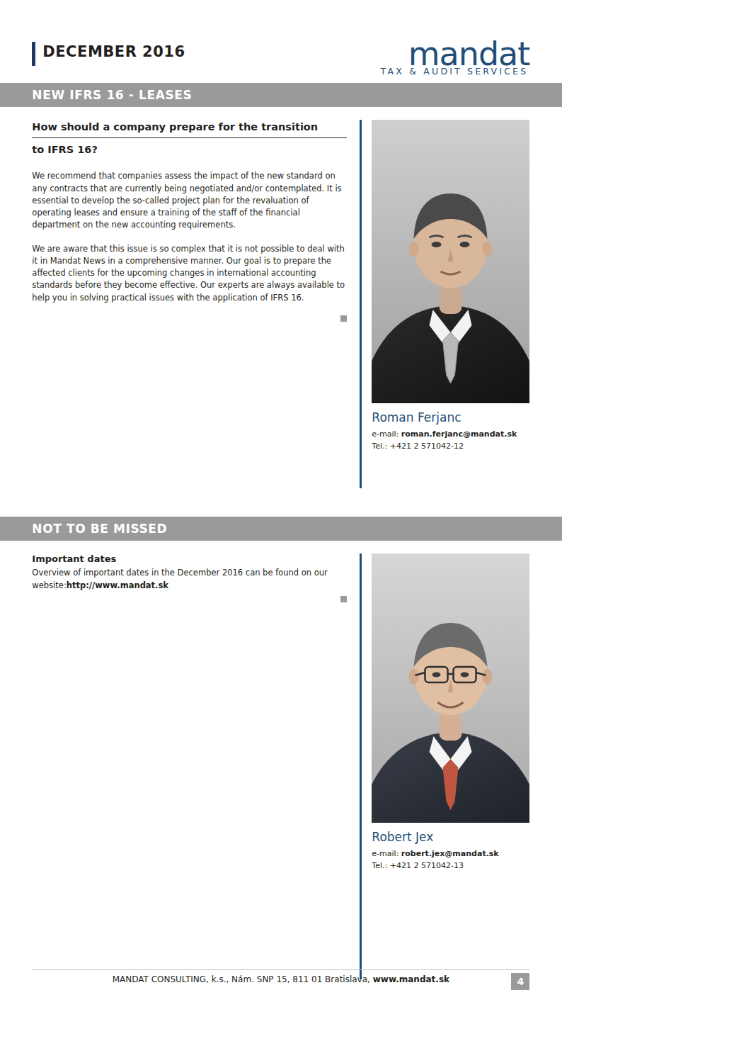DECEMBER 2016
mandat
TAX & AUDIT SERVICES
NEW IFRS 16 - LEASES
How should a company prepare for the transition
to IFRS 16?
We recommend that companies assess the impact of the new standard on any contracts that are currently being negotiated and/or contemplated. It is essential to develop the so-called project plan for the revaluation of operating leases and ensure a training of the staff of the financial department on the new accounting requirements.
We are aware that this issue is so complex that it is not possible to deal with it in Mandat News in a comprehensive manner. Our goal is to prepare the affected clients for the upcoming changes in international accounting standards before they become effective. Our experts are always available to help you in solving practical issues with the application of IFRS 16.
Roman Ferjanc
e-mail: roman.ferjanc@mandat.sk
Tel.: +421 2 571042-12
NOT TO BE MISSED
Important dates
Overview of important dates in the December 2016 can be found on our website:http://www.mandat.sk
Robert Jex
e-mail: robert.jex@mandat.sk
Tel.: +421 2 571042-13
MANDAT CONSULTING, k.s., Nám. SNP 15, 811 01 Bratislava, www.mandat.sk
4